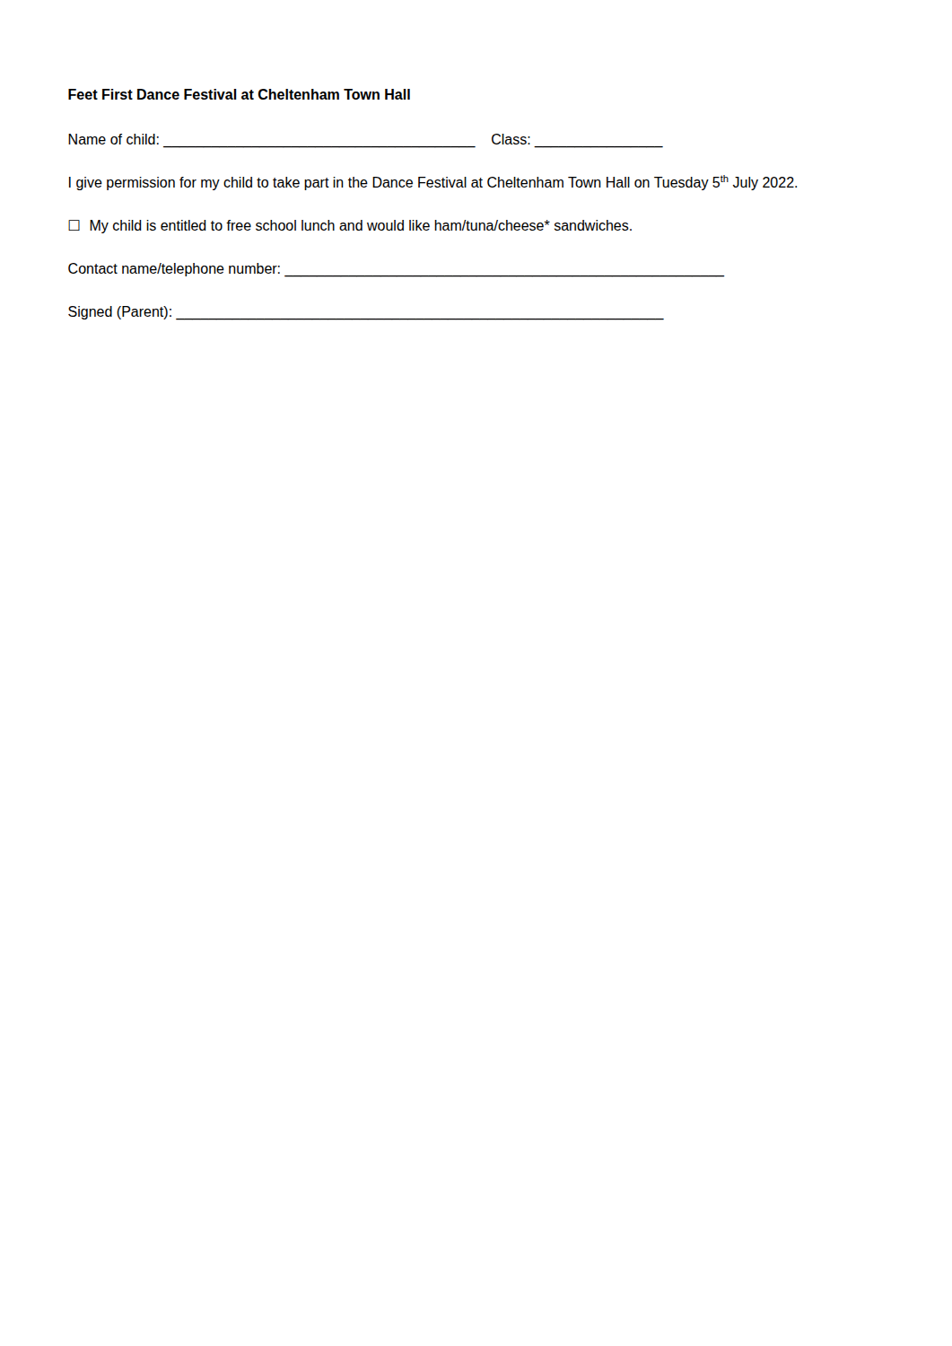Feet First Dance Festival at Cheltenham Town Hall
Name of child: _______________________________________ Class: ________________
I give permission for my child to take part in the Dance Festival at Cheltenham Town Hall on Tuesday 5th July 2022.
☐My child is entitled to free school lunch and would like ham/tuna/cheese* sandwiches.
Contact name/telephone number: _______________________________________________________
Signed (Parent): _____________________________________________________________